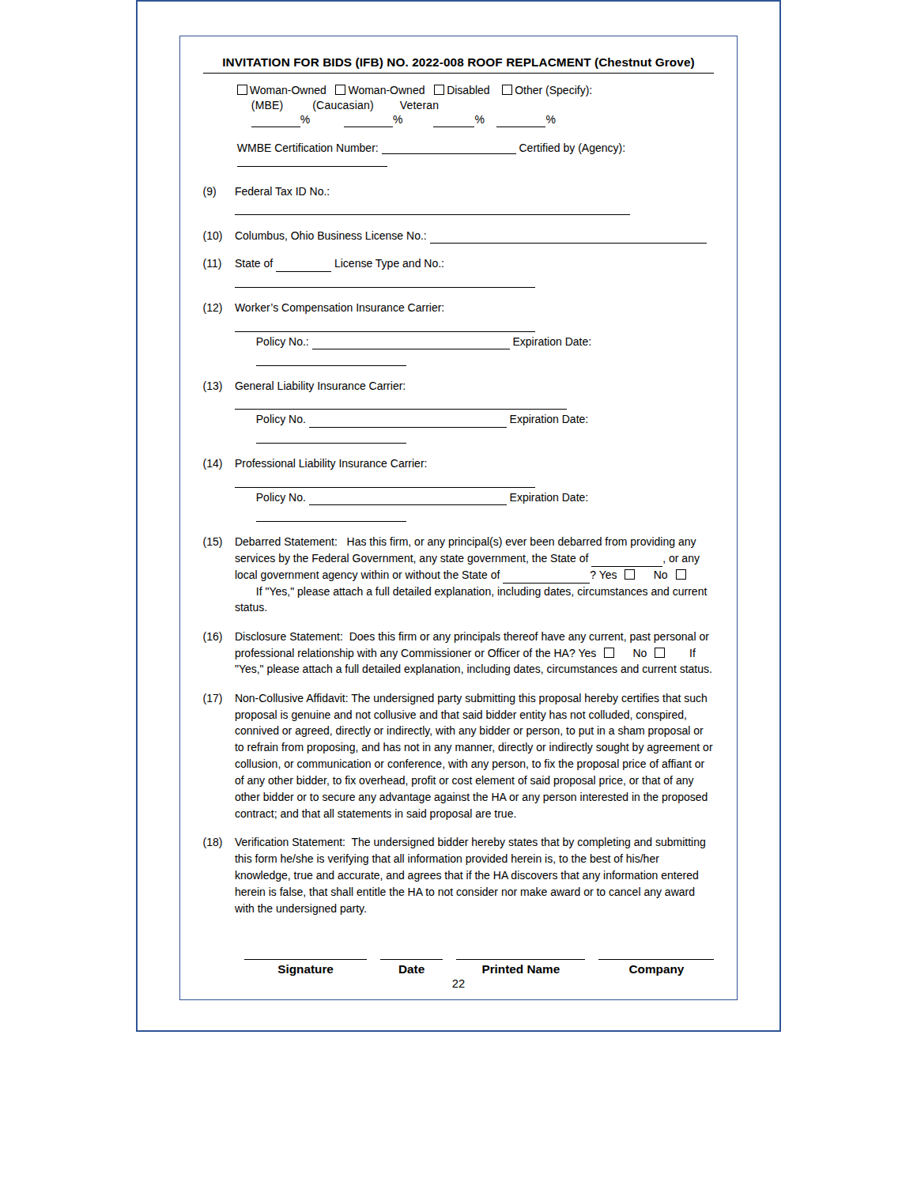INVITATION FOR BIDS (IFB) NO. 2022-008 ROOF REPLACMENT (Chestnut Grove)
Woman-Owned Woman-Owned Disabled Other (Specify):
(MBE) (Caucasian) Veteran
% % % %
WMBE Certification Number: Certified by (Agency):
(9) Federal Tax ID No.:
(10) Columbus, Ohio Business License No.:
(11) State of License Type and No.:
(12) Worker’s Compensation Insurance Carrier: Policy No.: Expiration Date:
(13) General Liability Insurance Carrier: Policy No. Expiration Date:
(14) Professional Liability Insurance Carrier: Policy No. Expiration Date:
(15) Debarred Statement: Has this firm, or any principal(s) ever been debarred from providing any services by the Federal Government, any state government, the State of , or any local government agency within or without the State of ? Yes No If "Yes," please attach a full detailed explanation, including dates, circumstances and current status.
(16) Disclosure Statement: Does this firm or any principals thereof have any current, past personal or professional relationship with any Commissioner or Officer of the HA? Yes No If "Yes," please attach a full detailed explanation, including dates, circumstances and current status.
(17) Non-Collusive Affidavit: The undersigned party submitting this proposal hereby certifies that such proposal is genuine and not collusive and that said bidder entity has not colluded, conspired, connived or agreed, directly or indirectly, with any bidder or person, to put in a sham proposal or to refrain from proposing, and has not in any manner, directly or indirectly sought by agreement or collusion, or communication or conference, with any person, to fix the proposal price of affiant or of any other bidder, to fix overhead, profit or cost element of said proposal price, or that of any other bidder or to secure any advantage against the HA or any person interested in the proposed contract; and that all statements in said proposal are true.
(18) Verification Statement: The undersigned bidder hereby states that by completing and submitting this form he/she is verifying that all information provided herein is, to the best of his/her knowledge, true and accurate, and agrees that if the HA discovers that any information entered herein is false, that shall entitle the HA to not consider nor make award or to cancel any award with the undersigned party.
Signature
Date
Printed Name
Company
22